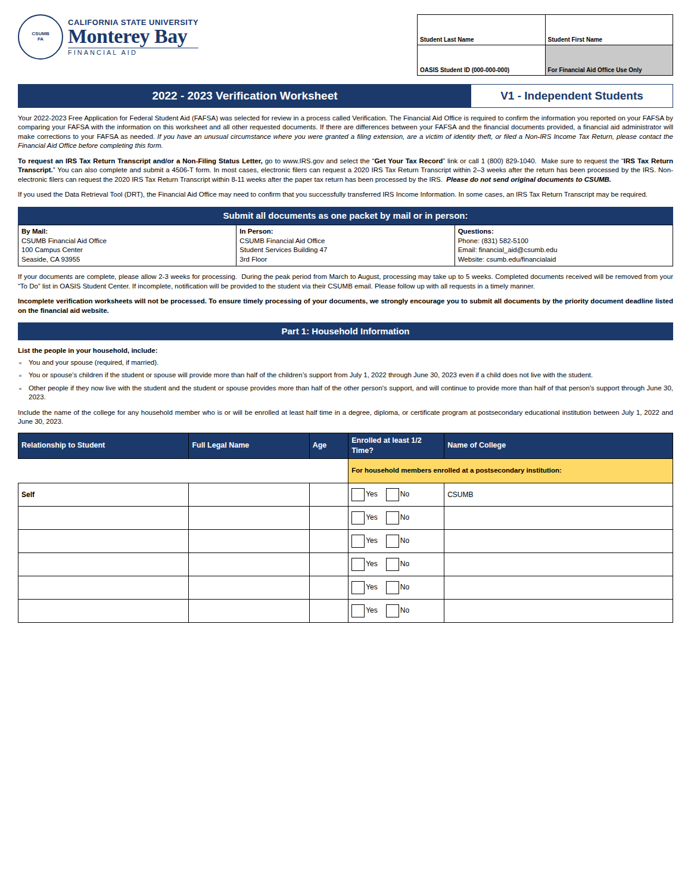CSUMB
FA
CALIFORNIA STATE UNIVERSITY
Monterey Bay
FINANCIAL AID
| Student Last Name | Student First Name |
| OASIS Student ID (000-000-000) | For Financial Aid Office Use Only |
2022 - 2023 Verification Worksheet
V1 - Independent Students
Your 2022-2023 Free Application for Federal Student Aid (FAFSA) was selected for review in a process called Verification. The Financial Aid Office is required to confirm the information you reported on your FAFSA by comparing your FAFSA with the information on this worksheet and all other requested documents. If there are differences between your FAFSA and the financial documents provided, a financial aid administrator will make corrections to your FAFSA as needed. If you have an unusual circumstance where you were granted a filing extension, are a victim of identity theft, or filed a Non-IRS Income Tax Return, please contact the Financial Aid Office before completing this form.
To request an IRS Tax Return Transcript and/or a Non-Filing Status Letter, go to www.IRS.gov and select the “Get Your Tax Record” link or call 1 (800) 829-1040. Make sure to request the “IRS Tax Return Transcript.” You can also complete and submit a 4506-T form. In most cases, electronic filers can request a 2020 IRS Tax Return Transcript within 2–3 weeks after the return has been processed by the IRS. Non-electronic filers can request the 2020 IRS Tax Return Transcript within 8-11 weeks after the paper tax return has been processed by the IRS. Please do not send original documents to CSUMB.
If you used the Data Retrieval Tool (DRT), the Financial Aid Office may need to confirm that you successfully transferred IRS Income Information. In some cases, an IRS Tax Return Transcript may be required.
Submit all documents as one packet by mail or in person:
| By Mail: CSUMB Financial Aid Office 100 Campus Center Seaside, CA 93955 | In Person: CSUMB Financial Aid Office Student Services Building 47 3rd Floor | Questions: Phone: (831) 582-5100 Email: financial_aid@csumb.edu Website: csumb.edu/financialaid |
If your documents are complete, please allow 2-3 weeks for processing. During the peak period from March to August, processing may take up to 5 weeks. Completed documents received will be removed from your “To Do” list in OASIS Student Center. If incomplete, notification will be provided to the student via their CSUMB email. Please follow up with all requests in a timely manner.
Incomplete verification worksheets will not be processed. To ensure timely processing of your documents, we strongly encourage you to submit all documents by the priority document deadline listed on the financial aid website.
Part 1: Household Information
List the people in your household, include:
You and your spouse (required, if married).
You or spouse’s children if the student or spouse will provide more than half of the children’s support from July 1, 2022 through June 30, 2023 even if a child does not live with the student.
Other people if they now live with the student and the student or spouse provides more than half of the other person's support, and will continue to provide more than half of that person's support through June 30, 2023.
Include the name of the college for any household member who is or will be enrolled at least half time in a degree, diploma, or certificate program at postsecondary educational institution between July 1, 2022 and June 30, 2023.
| | | | For household members enrolled at a postsecondary institution: |
| Relationship to Student | Full Legal Name | Age | Enrolled at least 1/2 Time? | Name of College |
| Self | | | Yes No | CSUMB |
| | | | Yes No | |
| | | | Yes No | |
| | | | Yes No | |
| | | | Yes No | |
| | | | Yes No | |